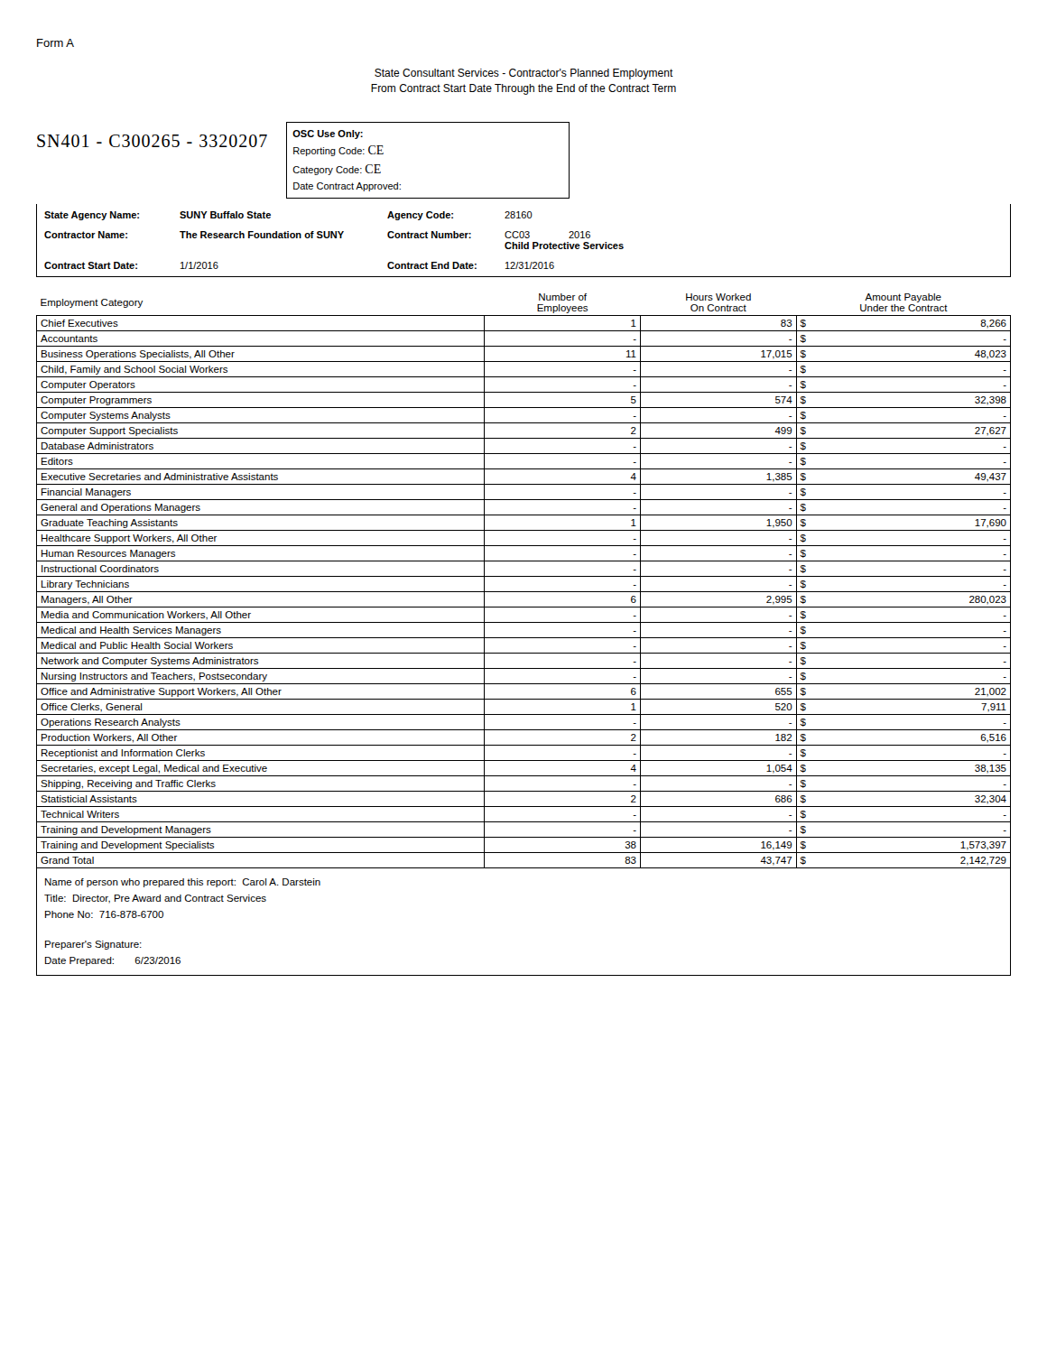Form A
State Consultant Services - Contractor's Planned Employment
From Contract Start Date Through the End of the Contract Term
SN401 - C300265 - 3320207
OSC Use Only:
Reporting Code: CE
Category Code: CE
Date Contract Approved:
State Agency Name:
SUNY Buffalo State
Agency Code:
28160
Contractor Name:
The Research Foundation of SUNY
Contract Number:
CC03 2016
Child Protective Services
Contract Start Date:
1/1/2016
Contract End Date:
12/31/2016
| Employment Category | Number of Employees | Hours Worked On Contract | Amount Payable Under the Contract |
| --- | --- | --- | --- |
| Chief Executives | 1 | 83 | $ | 8,266 |
| Accountants | - | - | $ | - |
| Business Operations Specialists, All Other | 11 | 17,015 | $ | 48,023 |
| Child, Family and School Social Workers | - | - | $ | - |
| Computer Operators | - | - | $ | - |
| Computer Programmers | 5 | 574 | $ | 32,398 |
| Computer Systems Analysts | - | - | $ | - |
| Computer Support Specialists | 2 | 499 | $ | 27,627 |
| Database Administrators | - | - | $ | - |
| Editors | - | - | $ | - |
| Executive Secretaries and Administrative Assistants | 4 | 1,385 | $ | 49,437 |
| Financial Managers | - | - | $ | - |
| General and Operations Managers | - | - | $ | - |
| Graduate Teaching Assistants | 1 | 1,950 | $ | 17,690 |
| Healthcare Support Workers, All Other | - | - | $ | - |
| Human Resources Managers | - | - | $ | - |
| Instructional Coordinators | - | - | $ | - |
| Library Technicians | - | - | $ | - |
| Managers, All Other | 6 | 2,995 | $ | 280,023 |
| Media and Communication Workers, All Other | - | - | $ | - |
| Medical and Health Services Managers | - | - | $ | - |
| Medical and Public Health Social Workers | - | - | $ | - |
| Network and Computer Systems Administrators | - | - | $ | - |
| Nursing Instructors and Teachers, Postsecondary | - | - | $ | - |
| Office and Administrative Support Workers, All Other | 6 | 655 | $ | 21,002 |
| Office Clerks, General | 1 | 520 | $ | 7,911 |
| Operations Research Analysts | - | - | $ | - |
| Production Workers, All Other | 2 | 182 | $ | 6,516 |
| Receptionist and Information Clerks | - | - | $ | - |
| Secretaries, except Legal, Medical and Executive | 4 | 1,054 | $ | 38,135 |
| Shipping, Receiving and Traffic Clerks | - | - | $ | - |
| Statisticial Assistants | 2 | 686 | $ | 32,304 |
| Technical Writers | - | - | $ | - |
| Training and Development Managers | - | - | $ | - |
| Training and Development Specialists | 38 | 16,149 | $ | 1,573,397 |
| Grand Total | 83 | 43,747 | $ | 2,142,729 |
Name of person who prepared this report: Carol A. Darstein
Title: Director, Pre Award and Contract Services
Phone No: 716-878-6700
Preparer's Signature:
Date Prepared: 6/23/2016